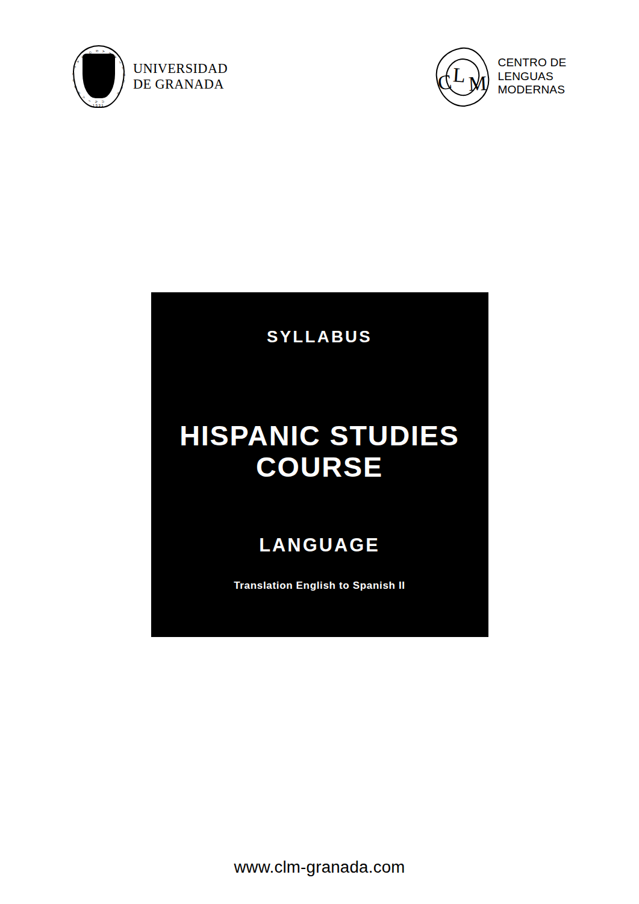U N I V E R S I T A S G R A N A T E N S I S
1531
UNIVERSIDAD DE GRANADA
CLM
CENTRO DE LENGUAS MODERNAS
SYLLABUS
HISPANIC STUDIES
COURSE
LANGUAGE
Translation English to Spanish II
www.clm-granada.com